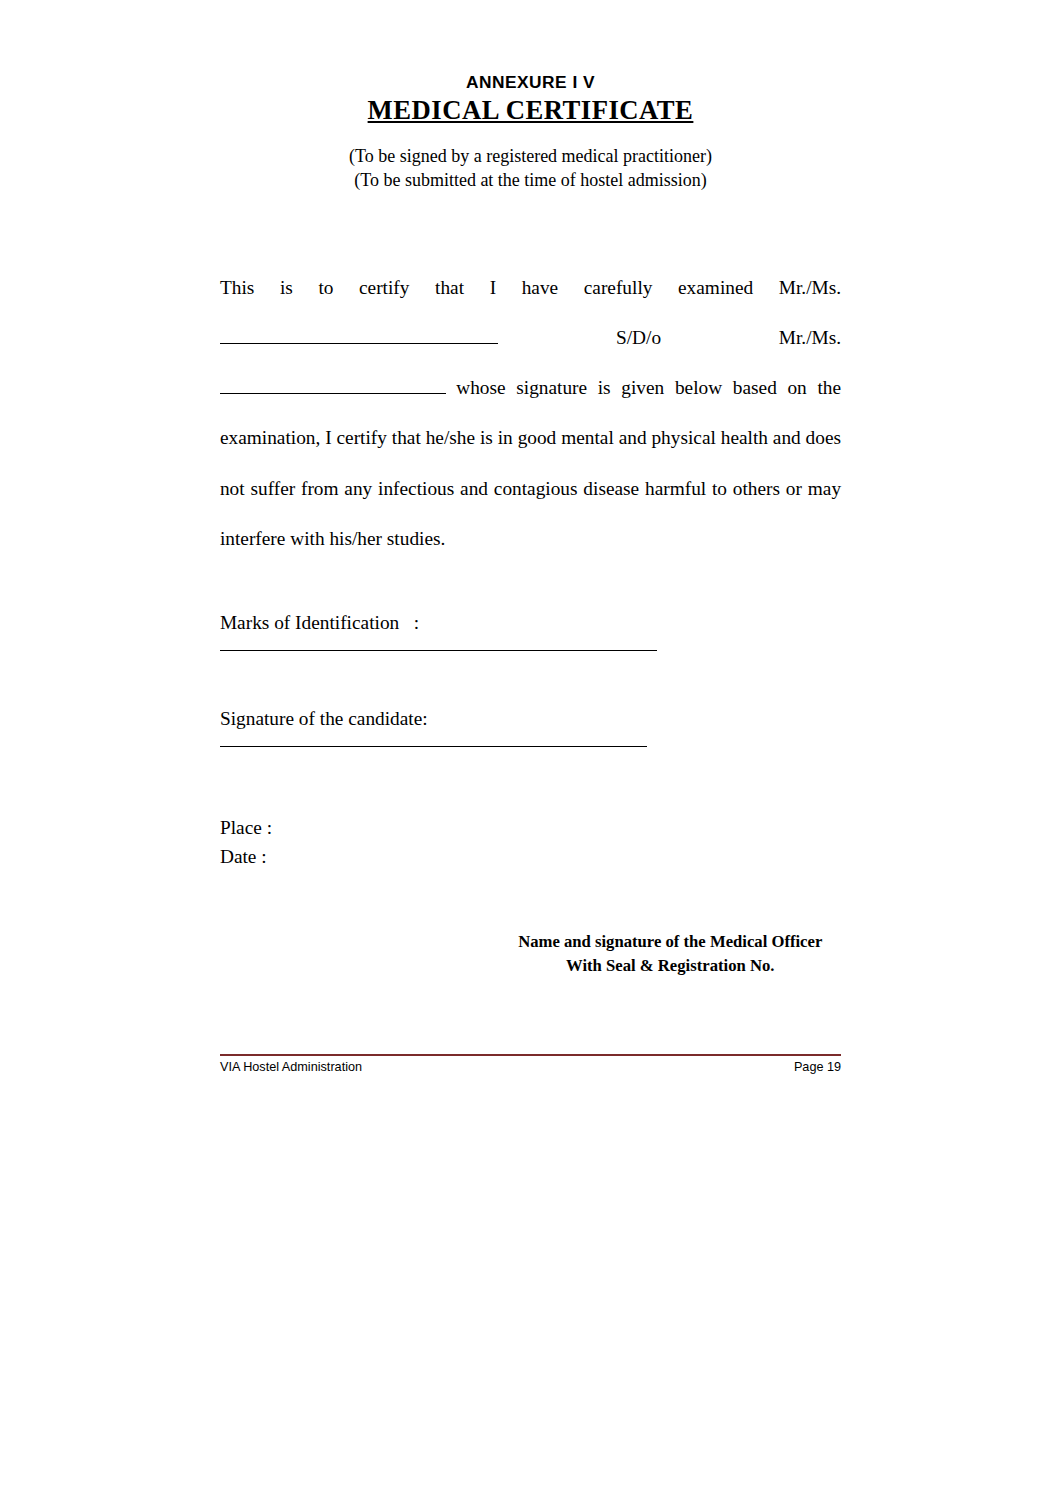ANNEXURE I V
MEDICAL CERTIFICATE
(To be signed by a registered medical practitioner)
(To be submitted at the time of hostel admission)
This is to certify that I have carefully examined Mr./Ms. S/D/o Mr./Ms. whose signature is given below based on the examination, I certify that he/she is in good mental and physical health and does not suffer from any infectious and contagious disease harmful to others or may interfere with his/her studies.
Marks of Identification :
Signature of the candidate:
Place :
Date :
Name and signature of the Medical Officer
With Seal & Registration No.
VIA Hostel Administration Page 19